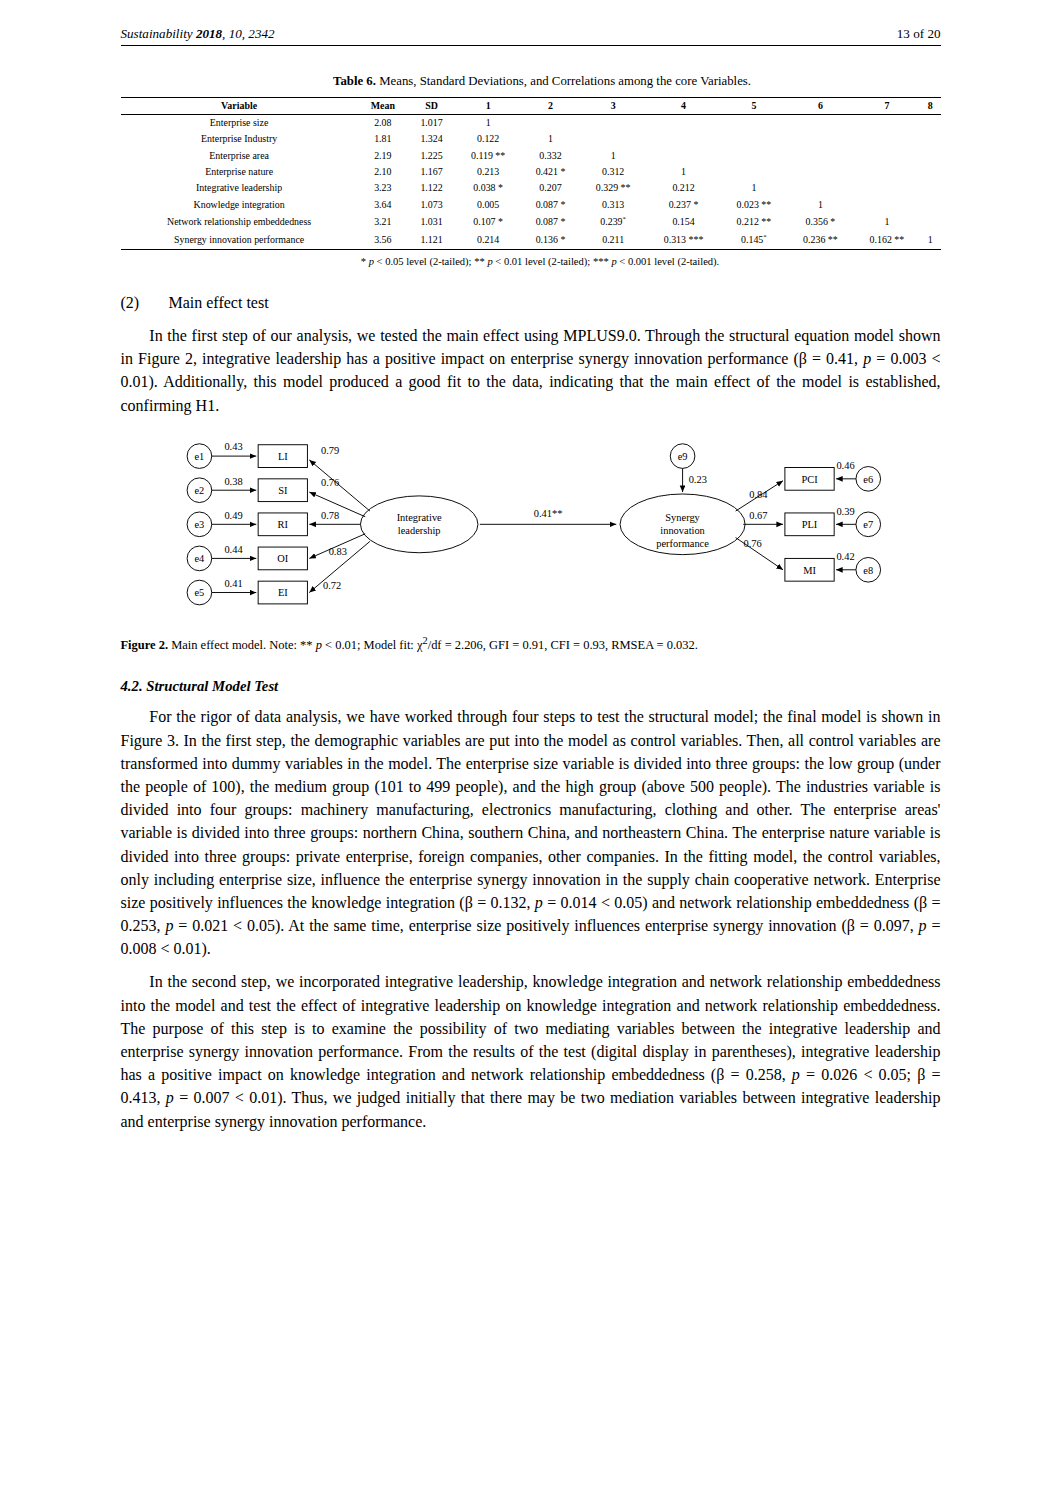Sustainability 2018, 10, 2342 13 of 20
Table 6. Means, Standard Deviations, and Correlations among the core Variables.
| Variable | Mean | SD | 1 | 2 | 3 | 4 | 5 | 6 | 7 | 8 |
| --- | --- | --- | --- | --- | --- | --- | --- | --- | --- | --- |
| Enterprise size | 2.08 | 1.017 | 1 | | | | | | | |
| Enterprise Industry | 1.81 | 1.324 | 0.122 | 1 | | | | | | |
| Enterprise area | 2.19 | 1.225 | 0.119 ** | 0.332 | 1 | | | | | |
| Enterprise nature | 2.10 | 1.167 | 0.213 | 0.421 * | 0.312 | 1 | | | | |
| Integrative leadership | 3.23 | 1.122 | 0.038 * | 0.207 | 0.329 ** | 0.212 | 1 | | | |
| Knowledge integration | 3.64 | 1.073 | 0.005 | 0.087 * | 0.313 | 0.237 * | 0.023 ** | 1 | | |
| Network relationship embeddedness | 3.21 | 1.031 | 0.107 * | 0.087 * | 0.239 * | 0.154 | 0.212 ** | 0.356 * | 1 | |
| Synergy innovation performance | 3.56 | 1.121 | 0.214 | 0.136 * | 0.211 | 0.313 *** | 0.145 * | 0.236 ** | 0.162 ** | 1 |
* p < 0.05 level (2-tailed); ** p < 0.01 level (2-tailed); *** p < 0.001 level (2-tailed).
(2)
Main effect test
In the first step of our analysis, we tested the main effect using MPLUS9.0. Through the structural equation model shown in Figure 2, integrative leadership has a positive impact on enterprise synergy innovation performance (β = 0.41, p = 0.003 < 0.01). Additionally, this model produced a good fit to the data, indicating that the main effect of the model is established, confirming H1.
e1 e2 e3 e4 e5 LI SI RI OI EI 0.43 0.38 0.49 0.44 0.41 Integrative leadership 0.79 0.76 0.78 0.83 0.72 0.41** Synergy innovation performance e9 0.23 PCI PLI MI 0.84 0.67 0.76 e6 e7 e8 0.46 0.39 0.42
Figure 2. Main effect model. Note: ** p < 0.01; Model fit: χ2/df = 2.206, GFI = 0.91, CFI = 0.93, RMSEA = 0.032.
4.2. Structural Model Test
For the rigor of data analysis, we have worked through four steps to test the structural model; the final model is shown in Figure 3. In the first step, the demographic variables are put into the model as control variables. Then, all control variables are transformed into dummy variables in the model. The enterprise size variable is divided into three groups: the low group (under the people of 100), the medium group (101 to 499 people), and the high group (above 500 people). The industries variable is divided into four groups: machinery manufacturing, electronics manufacturing, clothing and other. The enterprise areas' variable is divided into three groups: northern China, southern China, and northeastern China. The enterprise nature variable is divided into three groups: private enterprise, foreign companies, other companies. In the fitting model, the control variables, only including enterprise size, influence the enterprise synergy innovation in the supply chain cooperative network. Enterprise size positively influences the knowledge integration (β = 0.132, p = 0.014 < 0.05) and network relationship embeddedness (β = 0.253, p = 0.021 < 0.05). At the same time, enterprise size positively influences enterprise synergy innovation (β = 0.097, p = 0.008 < 0.01).
In the second step, we incorporated integrative leadership, knowledge integration and network relationship embeddedness into the model and test the effect of integrative leadership on knowledge integration and network relationship embeddedness. The purpose of this step is to examine the possibility of two mediating variables between the integrative leadership and enterprise synergy innovation performance. From the results of the test (digital display in parentheses), integrative leadership has a positive impact on knowledge integration and network relationship embeddedness (β = 0.258, p = 0.026 < 0.05; β = 0.413, p = 0.007 < 0.01). Thus, we judged initially that there may be two mediation variables between integrative leadership and enterprise synergy innovation performance.